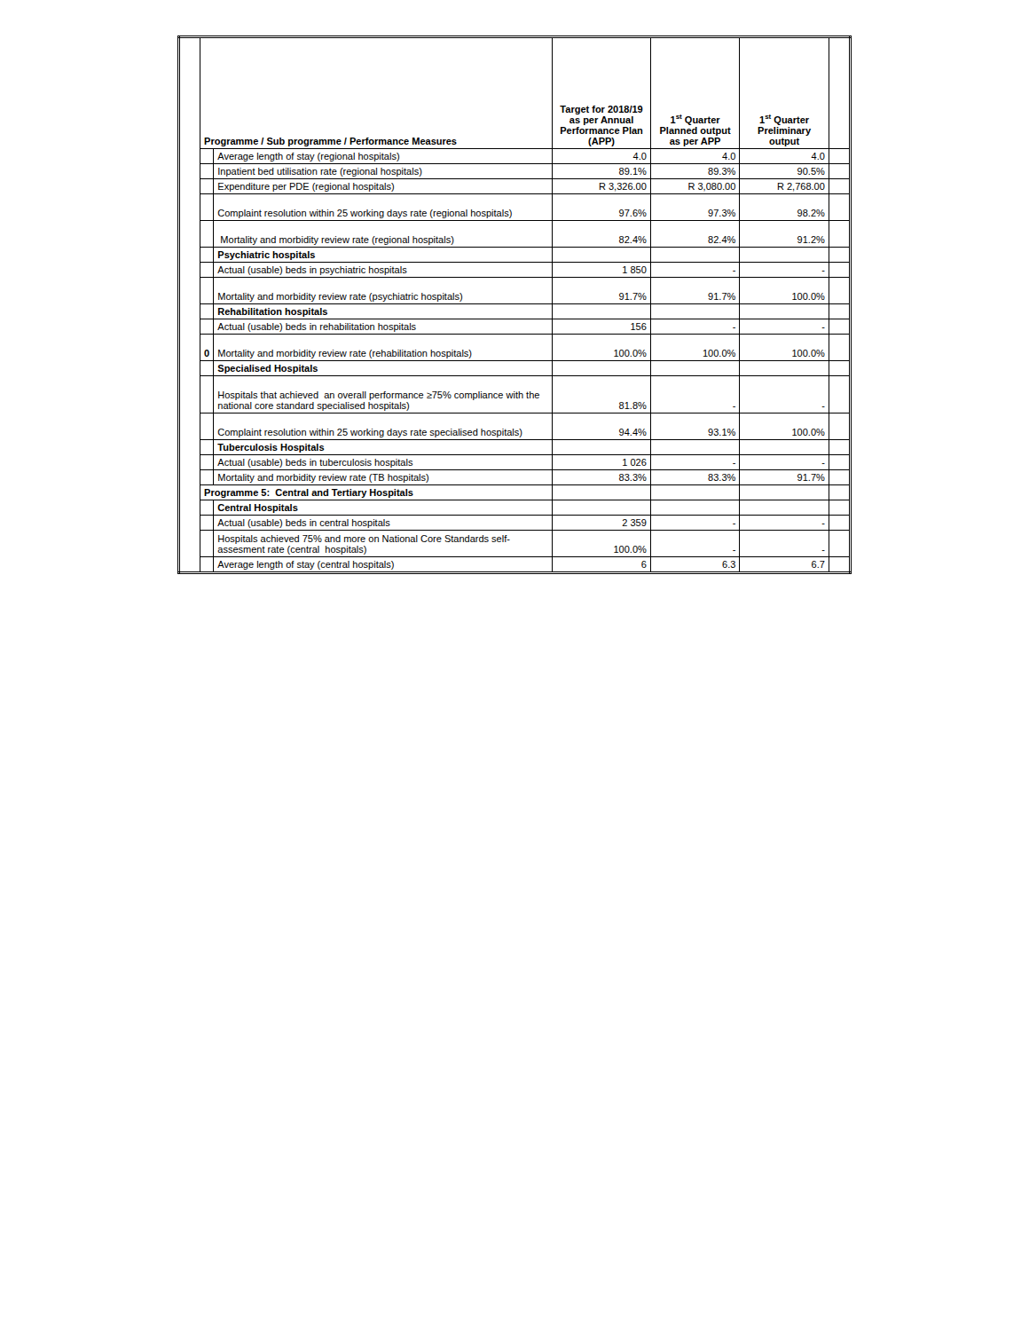| | Programme / Sub programme / Performance Measures | Target for 2018/19 as per Annual Performance Plan (APP) | 1 st Quarter Planned output as per APP | 1 st Quarter Preliminary output | |
| --- | --- | --- | --- | --- | --- |
| | | Average length of stay (regional hospitals) | 4.0 | 4.0 | 4.0 | |
| | | Inpatient bed utilisation rate (regional hospitals) | 89.1% | 89.3% | 90.5% | |
| | | Expenditure per PDE (regional hospitals) | R 3,326.00 | R 3,080.00 | R 2,768.00 | |
| | | Complaint resolution within 25 working days rate (regional hospitals) | 97.6% | 97.3% | 98.2% | |
| | | Mortality and morbidity review rate (regional hospitals) | 82.4% | 82.4% | 91.2% | |
| | | Psychiatric hospitals | | | | |
| | | Actual (usable) beds in psychiatric hospitals | 1 850 | - | - | |
| | | Mortality and morbidity review rate (psychiatric hospitals) | 91.7% | 91.7% | 100.0% | |
| | | Rehabilitation hospitals | | | | |
| | | Actual (usable) beds in rehabilitation hospitals | 156 | - | - | |
| | 0 | Mortality and morbidity review rate (rehabilitation hospitals) | 100.0% | 100.0% | 100.0% | |
| | | Specialised Hospitals | | | | |
| | | Hospitals that achieved an overall performance ≥75% compliance with the national core standard specialised hospitals) | 81.8% | - | - | |
| | | Complaint resolution within 25 working days rate specialised hospitals) | 94.4% | 93.1% | 100.0% | |
| | | Tuberculosis Hospitals | | | | |
| | | Actual (usable) beds in tuberculosis hospitals | 1 026 | - | - | |
| | | Mortality and morbidity review rate (TB hospitals) | 83.3% | 83.3% | 91.7% | |
| | Programme 5: Central and Tertiary Hospitals | | | | |
| | | Central Hospitals | | | | |
| | | Actual (usable) beds in central hospitals | 2 359 | - | - | |
| | | Hospitals achieved 75% and more on National Core Standards self-assesment rate (central hospitals) | 100.0% | - | - | |
| | | Average length of stay (central hospitals) | 6 | 6.3 | 6.7 | |